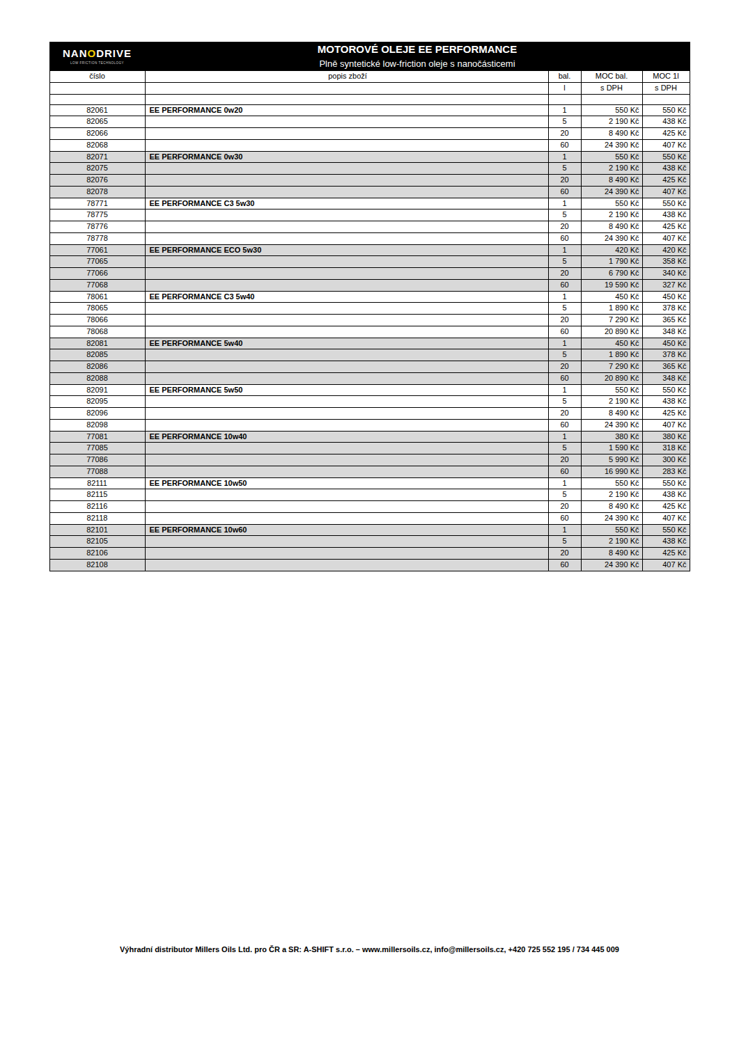| NAN O DRIVE LOW FRICTION TECHNOLOGY | MOTOROVÉ OLEJE EE PERFORMANCE |
| Plně syntetické low-friction oleje s nanočásticemi |
| číslo | popis zboží | bal. | MOC bal. | MOC 1l |
| | | l | s DPH | s DPH |
| 82061 | EE PERFORMANCE 0w20 | 1 | 550 Kč | 550 Kč |
| 82065 | | 5 | 2 190 Kč | 438 Kč |
| 82066 | | 20 | 8 490 Kč | 425 Kč |
| 82068 | | 60 | 24 390 Kč | 407 Kč |
| 82071 | EE PERFORMANCE 0w30 | 1 | 550 Kč | 550 Kč |
| 82075 | | 5 | 2 190 Kč | 438 Kč |
| 82076 | | 20 | 8 490 Kč | 425 Kč |
| 82078 | | 60 | 24 390 Kč | 407 Kč |
| 78771 | EE PERFORMANCE C3 5w30 | 1 | 550 Kč | 550 Kč |
| 78775 | | 5 | 2 190 Kč | 438 Kč |
| 78776 | | 20 | 8 490 Kč | 425 Kč |
| 78778 | | 60 | 24 390 Kč | 407 Kč |
| 77061 | EE PERFORMANCE ECO 5w30 | 1 | 420 Kč | 420 Kč |
| 77065 | | 5 | 1 790 Kč | 358 Kč |
| 77066 | | 20 | 6 790 Kč | 340 Kč |
| 77068 | | 60 | 19 590 Kč | 327 Kč |
| 78061 | EE PERFORMANCE C3 5w40 | 1 | 450 Kč | 450 Kč |
| 78065 | | 5 | 1 890 Kč | 378 Kč |
| 78066 | | 20 | 7 290 Kč | 365 Kč |
| 78068 | | 60 | 20 890 Kč | 348 Kč |
| 82081 | EE PERFORMANCE 5w40 | 1 | 450 Kč | 450 Kč |
| 82085 | | 5 | 1 890 Kč | 378 Kč |
| 82086 | | 20 | 7 290 Kč | 365 Kč |
| 82088 | | 60 | 20 890 Kč | 348 Kč |
| 82091 | EE PERFORMANCE 5w50 | 1 | 550 Kč | 550 Kč |
| 82095 | | 5 | 2 190 Kč | 438 Kč |
| 82096 | | 20 | 8 490 Kč | 425 Kč |
| 82098 | | 60 | 24 390 Kč | 407 Kč |
| 77081 | EE PERFORMANCE 10w40 | 1 | 380 Kč | 380 Kč |
| 77085 | | 5 | 1 590 Kč | 318 Kč |
| 77086 | | 20 | 5 990 Kč | 300 Kč |
| 77088 | | 60 | 16 990 Kč | 283 Kč |
| 82111 | EE PERFORMANCE 10w50 | 1 | 550 Kč | 550 Kč |
| 82115 | | 5 | 2 190 Kč | 438 Kč |
| 82116 | | 20 | 8 490 Kč | 425 Kč |
| 82118 | | 60 | 24 390 Kč | 407 Kč |
| 82101 | EE PERFORMANCE 10w60 | 1 | 550 Kč | 550 Kč |
| 82105 | | 5 | 2 190 Kč | 438 Kč |
| 82106 | | 20 | 8 490 Kč | 425 Kč |
| 82108 | | 60 | 24 390 Kč | 407 Kč |
Výhradní distributor Millers Oils Ltd. pro ČR a SR: A-SHIFT s.r.o. – www.millersoils.cz, info@millersoils.cz, +420 725 552 195 / 734 445 009